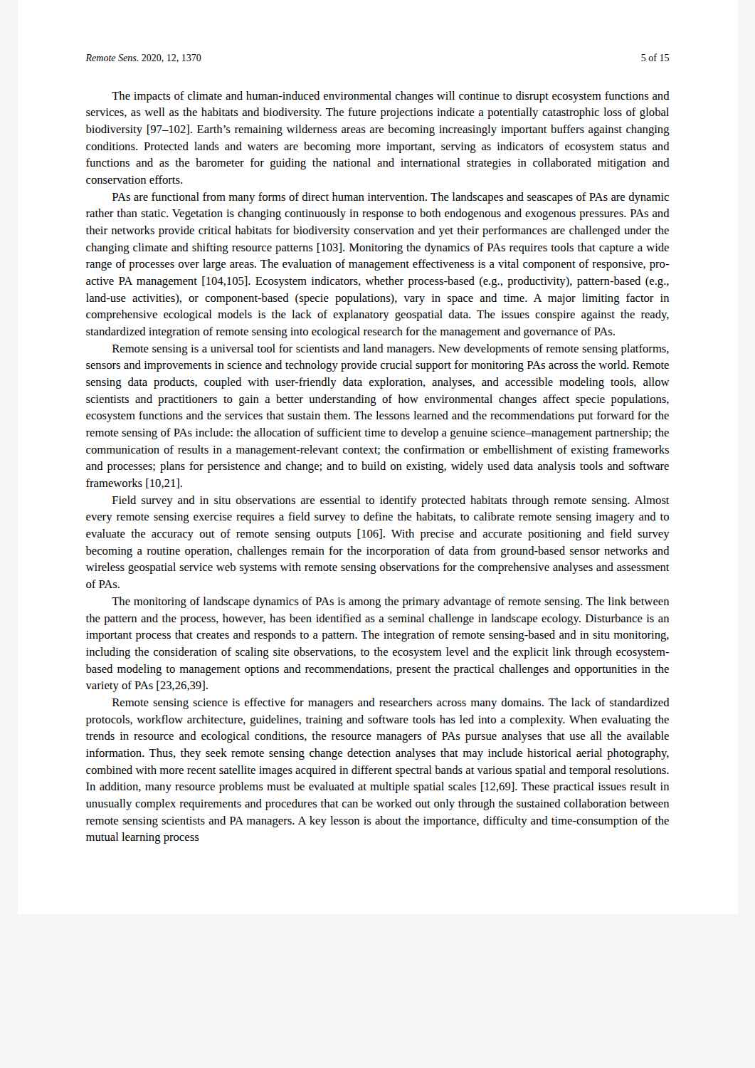Remote Sens. 2020, 12, 1370 5 of 15
The impacts of climate and human-induced environmental changes will continue to disrupt ecosystem functions and services, as well as the habitats and biodiversity. The future projections indicate a potentially catastrophic loss of global biodiversity [97–102]. Earth’s remaining wilderness areas are becoming increasingly important buffers against changing conditions. Protected lands and waters are becoming more important, serving as indicators of ecosystem status and functions and as the barometer for guiding the national and international strategies in collaborated mitigation and conservation efforts.
PAs are functional from many forms of direct human intervention. The landscapes and seascapes of PAs are dynamic rather than static. Vegetation is changing continuously in response to both endogenous and exogenous pressures. PAs and their networks provide critical habitats for biodiversity conservation and yet their performances are challenged under the changing climate and shifting resource patterns [103]. Monitoring the dynamics of PAs requires tools that capture a wide range of processes over large areas. The evaluation of management effectiveness is a vital component of responsive, pro-active PA management [104,105]. Ecosystem indicators, whether process-based (e.g., productivity), pattern-based (e.g., land-use activities), or component-based (specie populations), vary in space and time. A major limiting factor in comprehensive ecological models is the lack of explanatory geospatial data. The issues conspire against the ready, standardized integration of remote sensing into ecological research for the management and governance of PAs.
Remote sensing is a universal tool for scientists and land managers. New developments of remote sensing platforms, sensors and improvements in science and technology provide crucial support for monitoring PAs across the world. Remote sensing data products, coupled with user-friendly data exploration, analyses, and accessible modeling tools, allow scientists and practitioners to gain a better understanding of how environmental changes affect specie populations, ecosystem functions and the services that sustain them. The lessons learned and the recommendations put forward for the remote sensing of PAs include: the allocation of sufficient time to develop a genuine science–management partnership; the communication of results in a management-relevant context; the confirmation or embellishment of existing frameworks and processes; plans for persistence and change; and to build on existing, widely used data analysis tools and software frameworks [10,21].
Field survey and in situ observations are essential to identify protected habitats through remote sensing. Almost every remote sensing exercise requires a field survey to define the habitats, to calibrate remote sensing imagery and to evaluate the accuracy out of remote sensing outputs [106]. With precise and accurate positioning and field survey becoming a routine operation, challenges remain for the incorporation of data from ground-based sensor networks and wireless geospatial service web systems with remote sensing observations for the comprehensive analyses and assessment of PAs.
The monitoring of landscape dynamics of PAs is among the primary advantage of remote sensing. The link between the pattern and the process, however, has been identified as a seminal challenge in landscape ecology. Disturbance is an important process that creates and responds to a pattern. The integration of remote sensing-based and in situ monitoring, including the consideration of scaling site observations, to the ecosystem level and the explicit link through ecosystem-based modeling to management options and recommendations, present the practical challenges and opportunities in the variety of PAs [23,26,39].
Remote sensing science is effective for managers and researchers across many domains. The lack of standardized protocols, workflow architecture, guidelines, training and software tools has led into a complexity. When evaluating the trends in resource and ecological conditions, the resource managers of PAs pursue analyses that use all the available information. Thus, they seek remote sensing change detection analyses that may include historical aerial photography, combined with more recent satellite images acquired in different spectral bands at various spatial and temporal resolutions. In addition, many resource problems must be evaluated at multiple spatial scales [12,69]. These practical issues result in unusually complex requirements and procedures that can be worked out only through the sustained collaboration between remote sensing scientists and PA managers. A key lesson is about the importance, difficulty and time-consumption of the mutual learning process